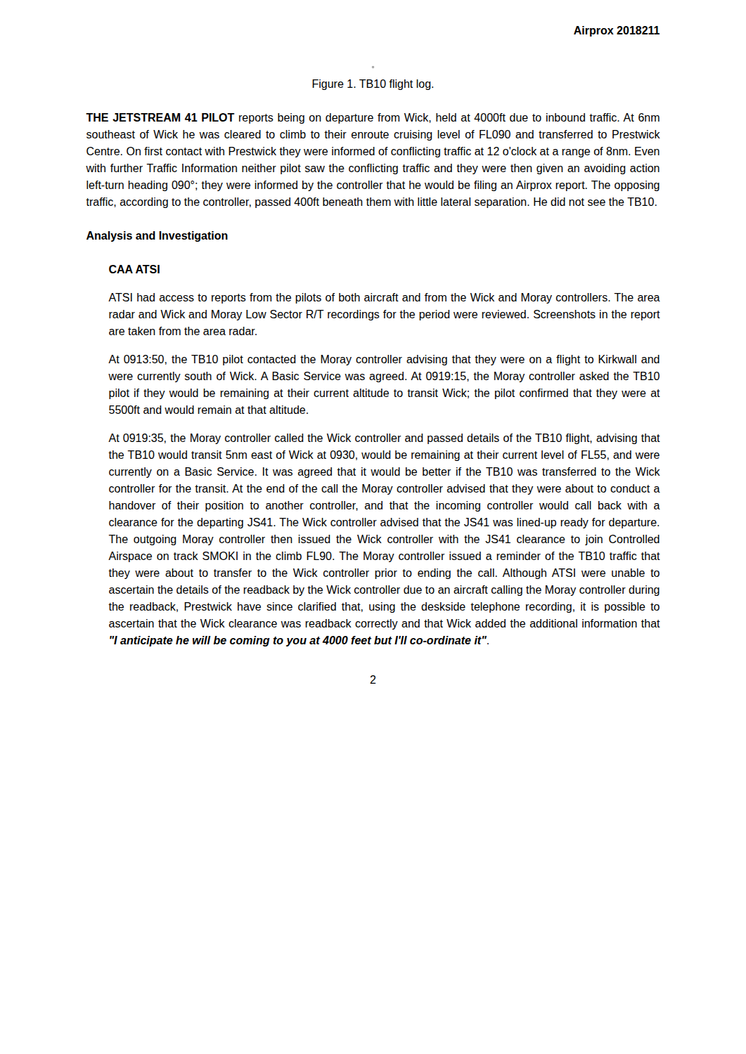Airprox 2018211
Figure 1. TB10 flight log.
THE JETSTREAM 41 PILOT reports being on departure from Wick, held at 4000ft due to inbound traffic. At 6nm southeast of Wick he was cleared to climb to their enroute cruising level of FL090 and transferred to Prestwick Centre. On first contact with Prestwick they were informed of conflicting traffic at 12 o'clock at a range of 8nm. Even with further Traffic Information neither pilot saw the conflicting traffic and they were then given an avoiding action left-turn heading 090°; they were informed by the controller that he would be filing an Airprox report. The opposing traffic, according to the controller, passed 400ft beneath them with little lateral separation. He did not see the TB10.
Analysis and Investigation
CAA ATSI
ATSI had access to reports from the pilots of both aircraft and from the Wick and Moray controllers. The area radar and Wick and Moray Low Sector R/T recordings for the period were reviewed. Screenshots in the report are taken from the area radar.
At 0913:50, the TB10 pilot contacted the Moray controller advising that they were on a flight to Kirkwall and were currently south of Wick. A Basic Service was agreed. At 0919:15, the Moray controller asked the TB10 pilot if they would be remaining at their current altitude to transit Wick; the pilot confirmed that they were at 5500ft and would remain at that altitude.
At 0919:35, the Moray controller called the Wick controller and passed details of the TB10 flight, advising that the TB10 would transit 5nm east of Wick at 0930, would be remaining at their current level of FL55, and were currently on a Basic Service. It was agreed that it would be better if the TB10 was transferred to the Wick controller for the transit. At the end of the call the Moray controller advised that they were about to conduct a handover of their position to another controller, and that the incoming controller would call back with a clearance for the departing JS41. The Wick controller advised that the JS41 was lined-up ready for departure. The outgoing Moray controller then issued the Wick controller with the JS41 clearance to join Controlled Airspace on track SMOKI in the climb FL90. The Moray controller issued a reminder of the TB10 traffic that they were about to transfer to the Wick controller prior to ending the call. Although ATSI were unable to ascertain the details of the readback by the Wick controller due to an aircraft calling the Moray controller during the readback, Prestwick have since clarified that, using the deskside telephone recording, it is possible to ascertain that the Wick clearance was readback correctly and that Wick added the additional information that "I anticipate he will be coming to you at 4000 feet but I'll co-ordinate it".
2